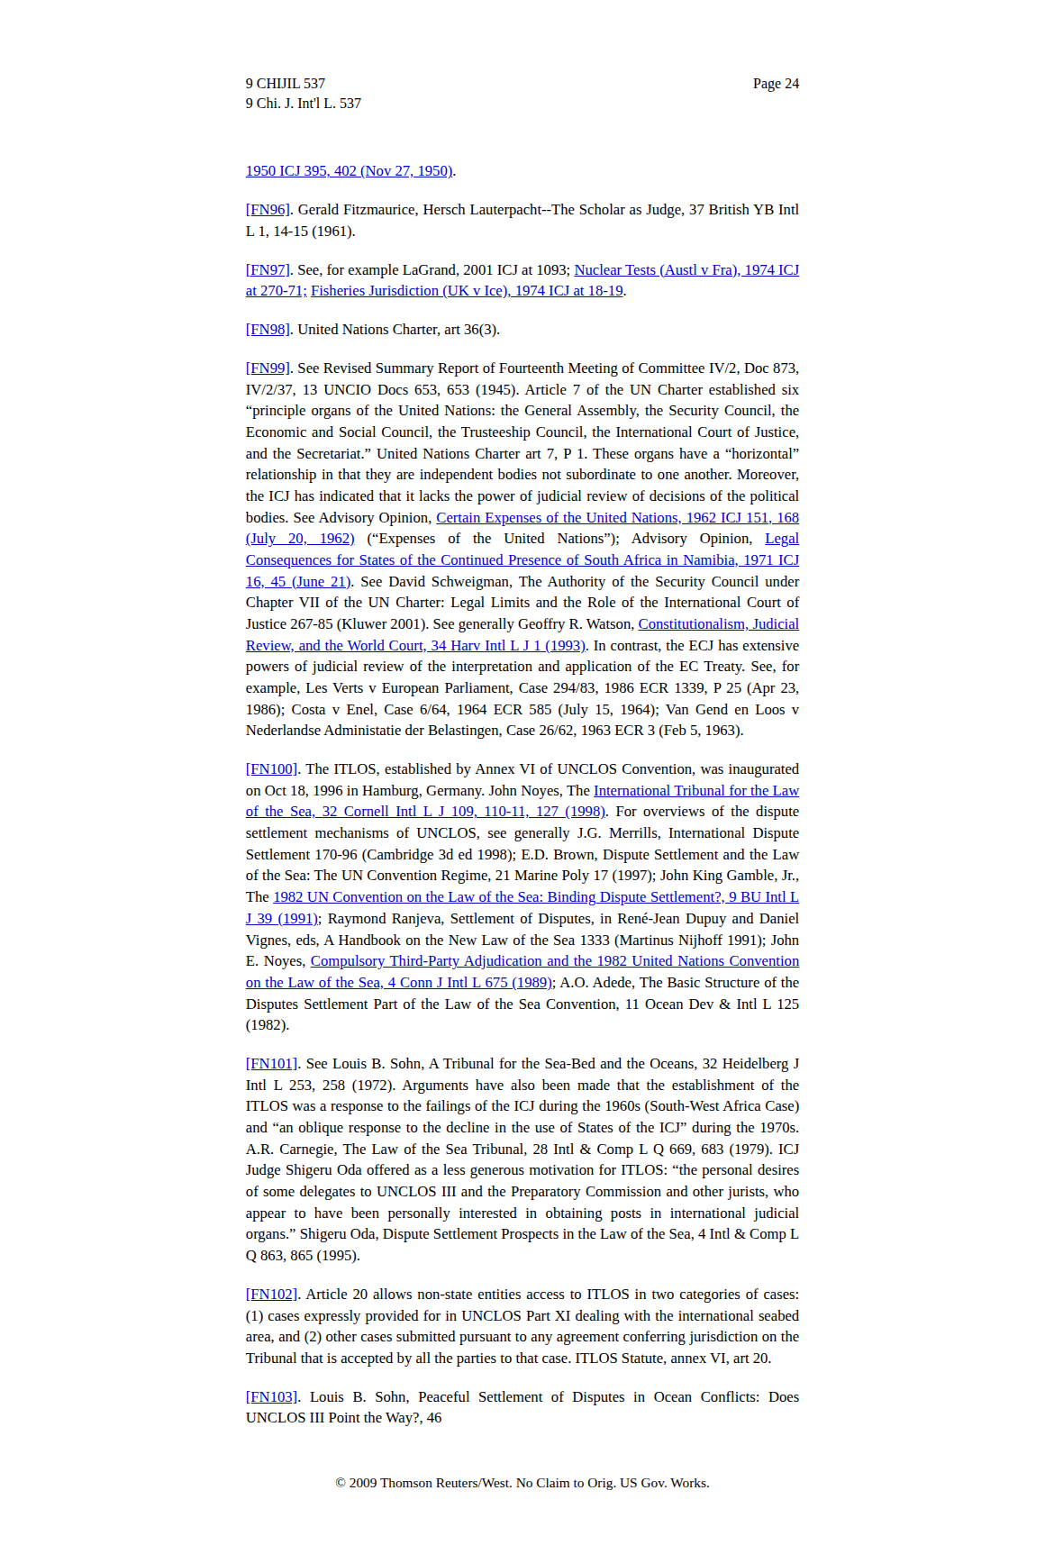9 CHIJIL 537 9 Chi. J. Int'l L. 537
Page 24
1950 ICJ 395, 402 (Nov 27, 1950).
[FN96]. Gerald Fitzmaurice, Hersch Lauterpacht--The Scholar as Judge, 37 British YB Intl L 1, 14-15 (1961).
[FN97]. See, for example LaGrand, 2001 ICJ at 1093; Nuclear Tests (Austl v Fra), 1974 ICJ at 270-71; Fisheries Jurisdiction (UK v Ice), 1974 ICJ at 18-19.
[FN98]. United Nations Charter, art 36(3).
[FN99]. See Revised Summary Report of Fourteenth Meeting of Committee IV/2, Doc 873, IV/2/37, 13 UNCIO Docs 653, 653 (1945). Article 7 of the UN Charter established six “principle organs of the United Nations: the General Assembly, the Security Council, the Economic and Social Council, the Trusteeship Council, the International Court of Justice, and the Secretariat.” United Nations Charter art 7, P 1. These organs have a “horizontal” relationship in that they are independent bodies not subordinate to one another. Moreover, the ICJ has indicated that it lacks the power of judicial review of decisions of the political bodies. See Advisory Opinion, Certain Expenses of the United Nations, 1962 ICJ 151, 168 (July 20, 1962) (“Expenses of the United Nations”); Advisory Opinion, Legal Consequences for States of the Continued Presence of South Africa in Namibia, 1971 ICJ 16, 45 (June 21). See David Schweigman, The Authority of the Security Council under Chapter VII of the UN Charter: Legal Limits and the Role of the International Court of Justice 267-85 (Kluwer 2001). See generally Geoffry R. Watson, Constitutionalism, Judicial Review, and the World Court, 34 Harv Intl L J 1 (1993). In contrast, the ECJ has extensive powers of judicial review of the interpretation and application of the EC Treaty. See, for example, Les Verts v European Parliament, Case 294/83, 1986 ECR 1339, P 25 (Apr 23, 1986); Costa v Enel, Case 6/64, 1964 ECR 585 (July 15, 1964); Van Gend en Loos v Nederlandse Administatie der Belastingen, Case 26/62, 1963 ECR 3 (Feb 5, 1963).
[FN100]. The ITLOS, established by Annex VI of UNCLOS Convention, was inaugurated on Oct 18, 1996 in Hamburg, Germany. John Noyes, The International Tribunal for the Law of the Sea, 32 Cornell Intl L J 109, 110-11, 127 (1998). For overviews of the dispute settlement mechanisms of UNCLOS, see generally J.G. Merrills, International Dispute Settlement 170-96 (Cambridge 3d ed 1998); E.D. Brown, Dispute Settlement and the Law of the Sea: The UN Convention Regime, 21 Marine Poly 17 (1997); John King Gamble, Jr., The 1982 UN Convention on the Law of the Sea: Binding Dispute Settlement?, 9 BU Intl L J 39 (1991); Raymond Ranjeva, Settlement of Disputes, in René-Jean Dupuy and Daniel Vignes, eds, A Handbook on the New Law of the Sea 1333 (Martinus Nijhoff 1991); John E. Noyes, Compulsory Third-Party Adjudication and the 1982 United Nations Convention on the Law of the Sea, 4 Conn J Intl L 675 (1989); A.O. Adede, The Basic Structure of the Disputes Settlement Part of the Law of the Sea Convention, 11 Ocean Dev & Intl L 125 (1982).
[FN101]. See Louis B. Sohn, A Tribunal for the Sea-Bed and the Oceans, 32 Heidelberg J Intl L 253, 258 (1972). Arguments have also been made that the establishment of the ITLOS was a response to the failings of the ICJ during the 1960s (South-West Africa Case) and “an oblique response to the decline in the use of States of the ICJ” during the 1970s. A.R. Carnegie, The Law of the Sea Tribunal, 28 Intl & Comp L Q 669, 683 (1979). ICJ Judge Shigeru Oda offered as a less generous motivation for ITLOS: “the personal desires of some delegates to UNCLOS III and the Preparatory Commission and other jurists, who appear to have been personally interested in obtaining posts in international judicial organs.” Shigeru Oda, Dispute Settlement Prospects in the Law of the Sea, 4 Intl & Comp L Q 863, 865 (1995).
[FN102]. Article 20 allows non-state entities access to ITLOS in two categories of cases: (1) cases expressly provided for in UNCLOS Part XI dealing with the international seabed area, and (2) other cases submitted pursuant to any agreement conferring jurisdiction on the Tribunal that is accepted by all the parties to that case. ITLOS Statute, annex VI, art 20.
[FN103]. Louis B. Sohn, Peaceful Settlement of Disputes in Ocean Conflicts: Does UNCLOS III Point the Way?, 46
© 2009 Thomson Reuters/West. No Claim to Orig. US Gov. Works.